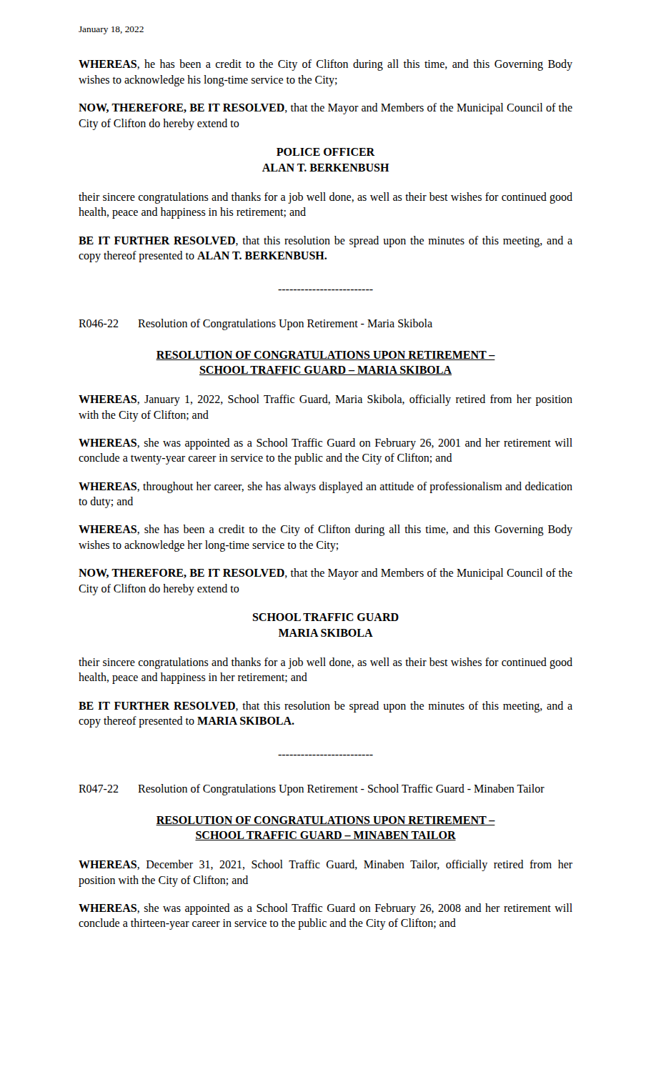January 18, 2022
WHEREAS, he has been a credit to the City of Clifton during all this time, and this Governing Body wishes to acknowledge his long-time service to the City;
NOW, THEREFORE, BE IT RESOLVED, that the Mayor and Members of the Municipal Council of the City of Clifton do hereby extend to
POLICE OFFICER
ALAN T. BERKENBUSH
their sincere congratulations and thanks for a job well done, as well as their best wishes for continued good health, peace and happiness in his retirement; and
BE IT FURTHER RESOLVED, that this resolution be spread upon the minutes of this meeting, and a copy thereof presented to ALAN T. BERKENBUSH.
-------------------------
R046-22 Resolution of Congratulations Upon Retirement - Maria Skibola
RESOLUTION OF CONGRATULATIONS UPON RETIREMENT –
SCHOOL TRAFFIC GUARD – MARIA SKIBOLA
WHEREAS, January 1, 2022, School Traffic Guard, Maria Skibola, officially retired from her position with the City of Clifton; and
WHEREAS, she was appointed as a School Traffic Guard on February 26, 2001 and her retirement will conclude a twenty-year career in service to the public and the City of Clifton; and
WHEREAS, throughout her career, she has always displayed an attitude of professionalism and dedication to duty; and
WHEREAS, she has been a credit to the City of Clifton during all this time, and this Governing Body wishes to acknowledge her long-time service to the City;
NOW, THEREFORE, BE IT RESOLVED, that the Mayor and Members of the Municipal Council of the City of Clifton do hereby extend to
SCHOOL TRAFFIC GUARD
MARIA SKIBOLA
their sincere congratulations and thanks for a job well done, as well as their best wishes for continued good health, peace and happiness in her retirement; and
BE IT FURTHER RESOLVED, that this resolution be spread upon the minutes of this meeting, and a copy thereof presented to MARIA SKIBOLA.
-------------------------
R047-22 Resolution of Congratulations Upon Retirement - School Traffic Guard - Minaben Tailor
RESOLUTION OF CONGRATULATIONS UPON RETIREMENT –
SCHOOL TRAFFIC GUARD – MINABEN TAILOR
WHEREAS, December 31, 2021, School Traffic Guard, Minaben Tailor, officially retired from her position with the City of Clifton; and
WHEREAS, she was appointed as a School Traffic Guard on February 26, 2008 and her retirement will conclude a thirteen-year career in service to the public and the City of Clifton; and